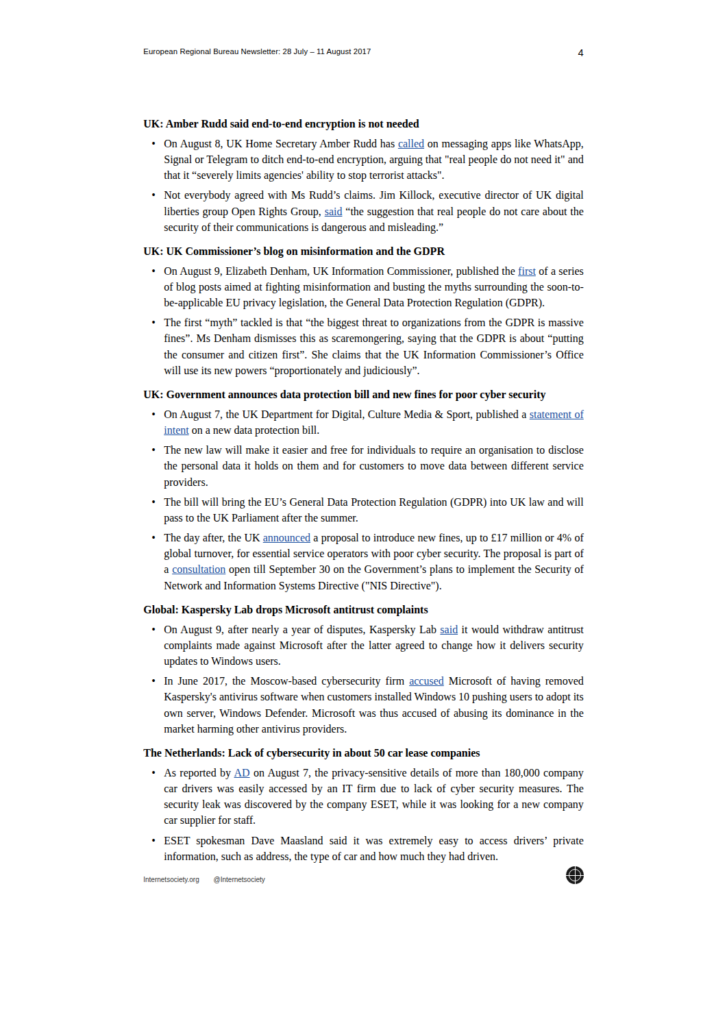European Regional Bureau Newsletter: 28 July – 11 August 2017
4
UK: Amber Rudd said end-to-end encryption is not needed
On August 8, UK Home Secretary Amber Rudd has called on messaging apps like WhatsApp, Signal or Telegram to ditch end-to-end encryption, arguing that "real people do not need it" and that it “severely limits agencies' ability to stop terrorist attacks".
Not everybody agreed with Ms Rudd’s claims. Jim Killock, executive director of UK digital liberties group Open Rights Group, said “the suggestion that real people do not care about the security of their communications is dangerous and misleading.”
UK: UK Commissioner’s blog on misinformation and the GDPR
On August 9, Elizabeth Denham, UK Information Commissioner, published the first of a series of blog posts aimed at fighting misinformation and busting the myths surrounding the soon-to-be-applicable EU privacy legislation, the General Data Protection Regulation (GDPR).
The first “myth” tackled is that “the biggest threat to organizations from the GDPR is massive fines”. Ms Denham dismisses this as scaremongering, saying that the GDPR is about “putting the consumer and citizen first”. She claims that the UK Information Commissioner’s Office will use its new powers “proportionately and judiciously”.
UK: Government announces data protection bill and new fines for poor cyber security
On August 7, the UK Department for Digital, Culture Media & Sport, published a statement of intent on a new data protection bill.
The new law will make it easier and free for individuals to require an organisation to disclose the personal data it holds on them and for customers to move data between different service providers.
The bill will bring the EU’s General Data Protection Regulation (GDPR) into UK law and will pass to the UK Parliament after the summer.
The day after, the UK announced a proposal to introduce new fines, up to £17 million or 4% of global turnover, for essential service operators with poor cyber security. The proposal is part of a consultation open till September 30 on the Government’s plans to implement the Security of Network and Information Systems Directive ("NIS Directive").
Global: Kaspersky Lab drops Microsoft antitrust complaints
On August 9, after nearly a year of disputes, Kaspersky Lab said it would withdraw antitrust complaints made against Microsoft after the latter agreed to change how it delivers security updates to Windows users.
In June 2017, the Moscow-based cybersecurity firm accused Microsoft of having removed Kaspersky's antivirus software when customers installed Windows 10 pushing users to adopt its own server, Windows Defender. Microsoft was thus accused of abusing its dominance in the market harming other antivirus providers.
The Netherlands: Lack of cybersecurity in about 50 car lease companies
As reported by AD on August 7, the privacy-sensitive details of more than 180,000 company car drivers was easily accessed by an IT firm due to lack of cyber security measures. The security leak was discovered by the company ESET, while it was looking for a new company car supplier for staff.
ESET spokesman Dave Maasland said it was extremely easy to access drivers’ private information, such as address, the type of car and how much they had driven.
Internetsociety.org @Internetsociety